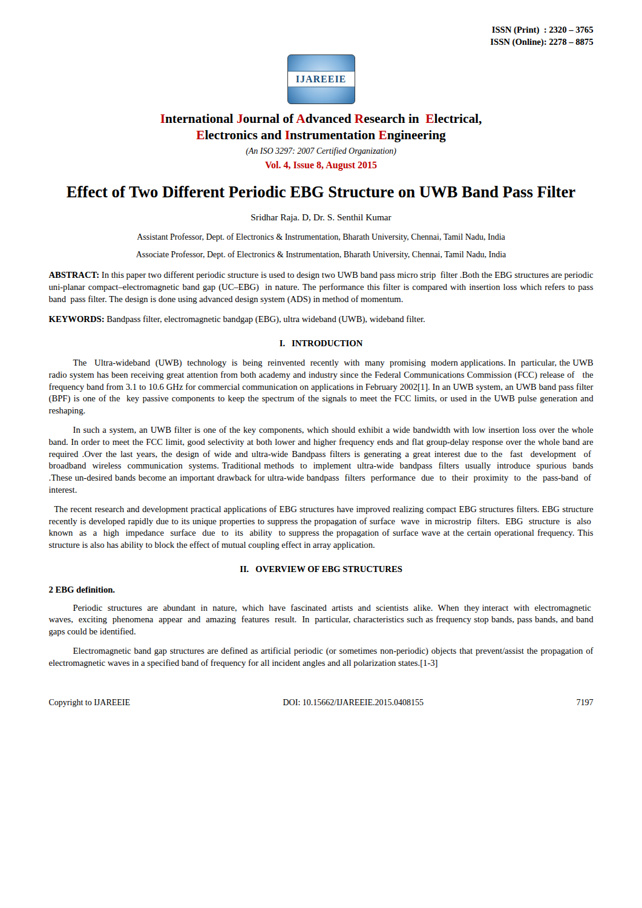ISSN (Print) : 2320 – 3765
ISSN (Online): 2278 – 8875
IJAREEIE
International Journal of Advanced Research in Electrical,
Electronics and Instrumentation Engineering
(An ISO 3297: 2007 Certified Organization)
Vol. 4, Issue 8, August 2015
Effect of Two Different Periodic EBG Structure on UWB Band Pass Filter
Sridhar Raja. D, Dr. S. Senthil Kumar
Assistant Professor, Dept. of Electronics & Instrumentation, Bharath University, Chennai, Tamil Nadu, India
Associate Professor, Dept. of Electronics & Instrumentation, Bharath University, Chennai, Tamil Nadu, India
ABSTRACT: In this paper two different periodic structure is used to design two UWB band pass micro strip filter .Both the EBG structures are periodic uni-planar compact–electromagnetic band gap (UC–EBG) in nature. The performance this filter is compared with insertion loss which refers to pass band pass filter. The design is done using advanced design system (ADS) in method of momentum.
KEYWORDS: Bandpass filter, electromagnetic bandgap (EBG), ultra wideband (UWB), wideband filter.
I. INTRODUCTION
The Ultra-wideband (UWB) technology is being reinvented recently with many promising modern applications. In particular, the UWB radio system has been receiving great attention from both academy and industry since the Federal Communications Commission (FCC) release of the frequency band from 3.1 to 10.6 GHz for commercial communication on applications in February 2002[1]. In an UWB system, an UWB band pass filter (BPF) is one of the key passive components to keep the spectrum of the signals to meet the FCC limits, or used in the UWB pulse generation and reshaping.
In such a system, an UWB filter is one of the key components, which should exhibit a wide bandwidth with low insertion loss over the whole band. In order to meet the FCC limit, good selectivity at both lower and higher frequency ends and flat group-delay response over the whole band are required .Over the last years, the design of wide and ultra-wide Bandpass filters is generating a great interest due to the fast development of broadband wireless communication systems. Traditional methods to implement ultra-wide bandpass filters usually introduce spurious bands .These un-desired bands become an important drawback for ultra-wide bandpass filters performance due to their proximity to the pass-band of interest.
The recent research and development practical applications of EBG structures have improved realizing compact EBG structures filters. EBG structure recently is developed rapidly due to its unique properties to suppress the propagation of surface wave in microstrip filters. EBG structure is also known as a high impedance surface due to its ability to suppress the propagation of surface wave at the certain operational frequency. This structure is also has ability to block the effect of mutual coupling effect in array application.
II. OVERVIEW OF EBG STRUCTURES
2 EBG definition.
Periodic structures are abundant in nature, which have fascinated artists and scientists alike. When they interact with electromagnetic waves, exciting phenomena appear and amazing features result. In particular, characteristics such as frequency stop bands, pass bands, and band gaps could be identified.
Electromagnetic band gap structures are defined as artificial periodic (or sometimes non-periodic) objects that prevent/assist the propagation of electromagnetic waves in a specified band of frequency for all incident angles and all polarization states.[1-3]
Copyright to IJAREEIE
DOI: 10.15662/IJAREEIE.2015.0408155
7197